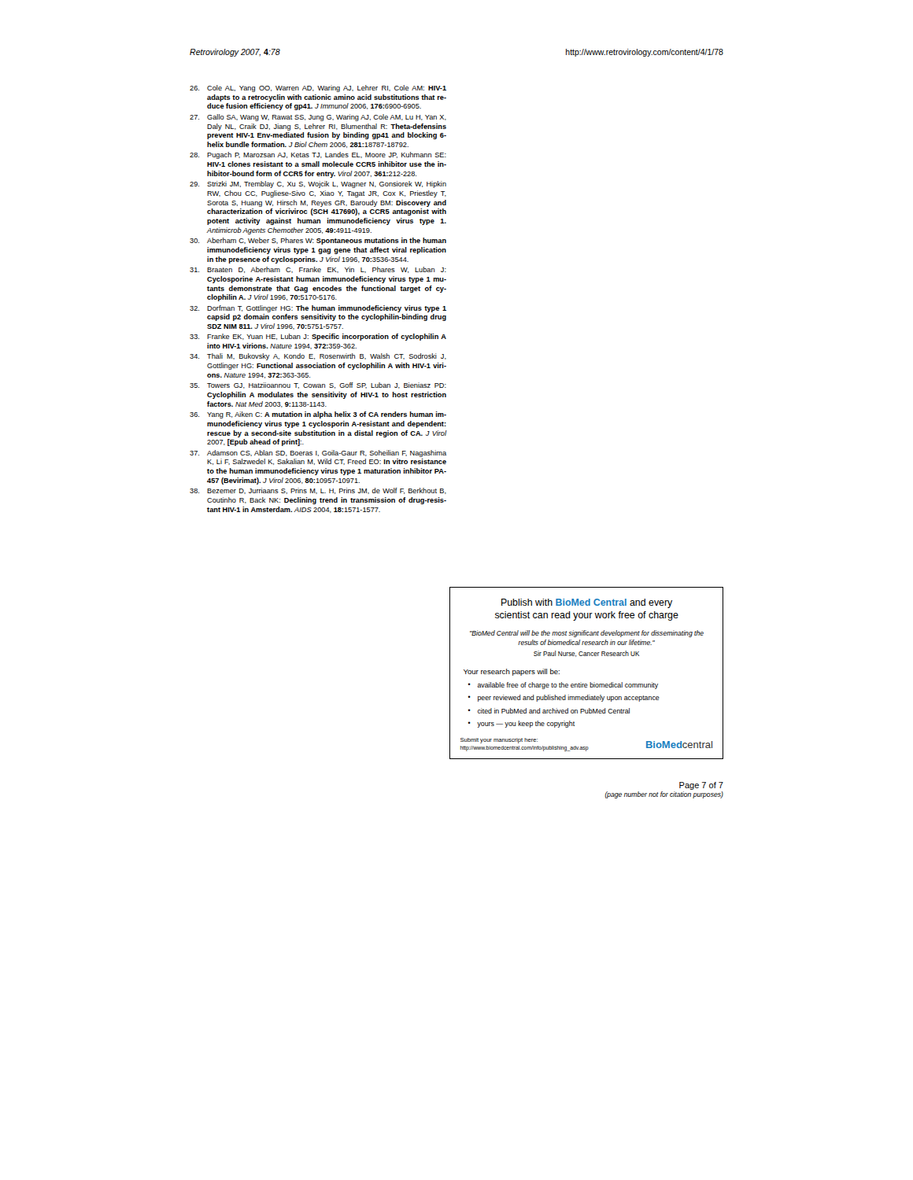Retrovirology 2007, 4:78
http://www.retrovirology.com/content/4/1/78
Cole AL, Yang OO, Warren AD, Waring AJ, Lehrer RI, Cole AM: HIV-1 adapts to a retrocyclin with cationic amino acid substitutions that reduce fusion efficiency of gp41. J Immunol 2006, 176: 6900-6905.
Gallo SA, Wang W, Rawat SS, Jung G, Waring AJ, Cole AM, Lu H, Yan X, Daly NL, Craik DJ, Jiang S, Lehrer RI, Blumenthal R: Theta-defensins prevent HIV-1 Env-mediated fusion by binding gp41 and blocking 6-helix bundle formation. J Biol Chem 2006, 281: 18787-18792.
Pugach P, Marozsan AJ, Ketas TJ, Landes EL, Moore JP, Kuhmann SE: HIV-1 clones resistant to a small molecule CCR5 inhibitor use the inhibitor-bound form of CCR5 for entry. Virol 2007, 361: 212-228.
Strizki JM, Tremblay C, Xu S, Wojcik L, Wagner N, Gonsiorek W, Hipkin RW, Chou CC, Pugliese-Sivo C, Xiao Y, Tagat JR, Cox K, Priestley T, Sorota S, Huang W, Hirsch M, Reyes GR, Baroudy BM: Discovery and characterization of vicriviroc (SCH 417690), a CCR5 antagonist with potent activity against human immunodeficiency virus type 1. Antimicrob Agents Chemother 2005, 49: 4911-4919.
Aberham C, Weber S, Phares W: Spontaneous mutations in the human immunodeficiency virus type 1 gag gene that affect viral replication in the presence of cyclosporins. J Virol 1996, 70: 3536-3544.
Braaten D, Aberham C, Franke EK, Yin L, Phares W, Luban J: Cyclosporine A-resistant human immunodeficiency virus type 1 mutants demonstrate that Gag encodes the functional target of cyclophilin A. J Virol 1996, 70: 5170-5176.
Dorfman T, Gottlinger HG: The human immunodeficiency virus type 1 capsid p2 domain confers sensitivity to the cyclophilin-binding drug SDZ NIM 811. J Virol 1996, 70: 5751-5757.
Franke EK, Yuan HE, Luban J: Specific incorporation of cyclophilin A into HIV-1 virions. Nature 1994, 372: 359-362.
Thali M, Bukovsky A, Kondo E, Rosenwirth B, Walsh CT, Sodroski J, Gottlinger HG: Functional association of cyclophilin A with HIV-1 virions. Nature 1994, 372: 363-365.
Towers GJ, Hatziioannou T, Cowan S, Goff SP, Luban J, Bieniasz PD: Cyclophilin A modulates the sensitivity of HIV-1 to host restriction factors. Nat Med 2003, 9: 1138-1143.
Yang R, Aiken C: A mutation in alpha helix 3 of CA renders human immunodeficiency virus type 1 cyclosporin A-resistant and dependent: rescue by a second-site substitution in a distal region of CA. J Virol 2007, [Epub ahead of print]:.
Adamson CS, Ablan SD, Boeras I, Goila-Gaur R, Soheilian F, Nagashima K, Li F, Salzwedel K, Sakalian M, Wild CT, Freed EO: In vitro resistance to the human immunodeficiency virus type 1 maturation inhibitor PA-457 (Bevirimat). J Virol 2006, 80: 10957-10971.
Bezemer D, Jurriaans S, Prins M, L. H, Prins JM, de Wolf F, Berkhout B, Coutinho R, Back NK: Declining trend in transmission of drug-resistant HIV-1 in Amsterdam. AIDS 2004, 18: 1571-1577.
Publish with Bio Med Central and every
scientist can read your work free of charge
"BioMed Central will be the most significant development for disseminating the results of biomedical research in our lifetime."
Sir Paul Nurse, Cancer Research UK
Your research papers will be:
available free of charge to the entire biomedical community
peer reviewed and published immediately upon acceptance
cited in PubMed and archived on PubMed Central
yours — you keep the copyright
Submit your manuscript here:
http://www.biomedcentral.com/info/publishing_adv.asp
Bio Med central
Page 7 of 7
(page number not for citation purposes)